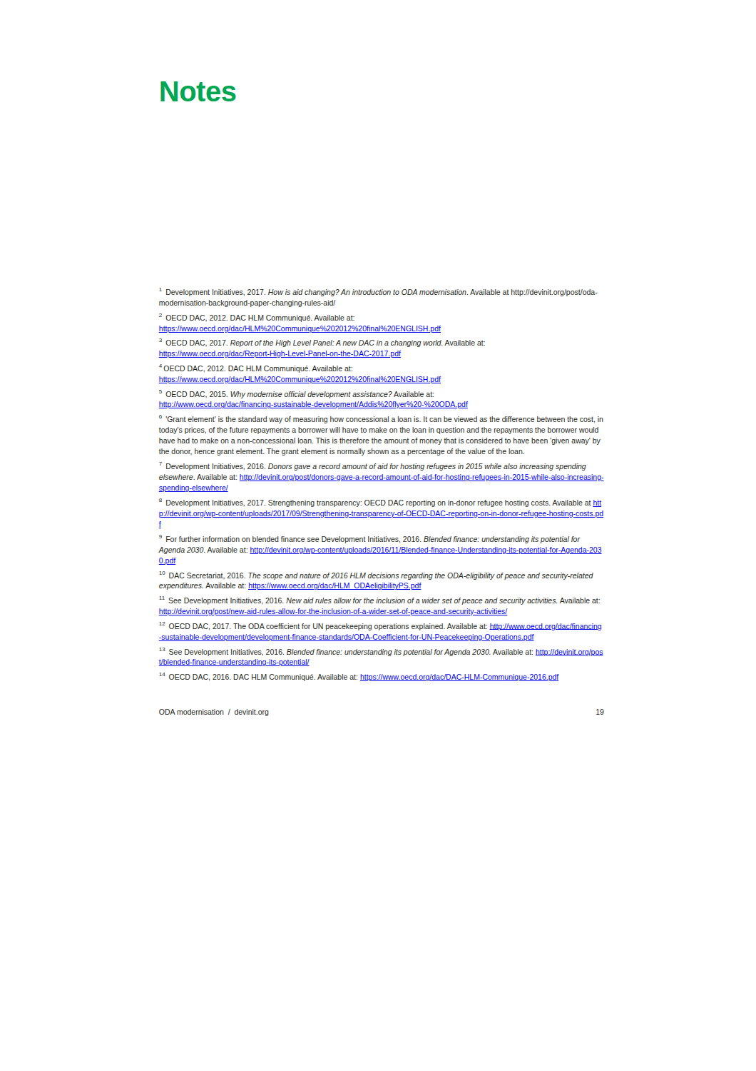Notes
1 Development Initiatives, 2017. How is aid changing? An introduction to ODA modernisation. Available at http://devinit.org/post/oda-modernisation-background-paper-changing-rules-aid/
2 OECD DAC, 2012. DAC HLM Communiqué. Available at:
https://www.oecd.org/dac/HLM%20Communique%202012%20final%20ENGLISH.pdf
3 OECD DAC, 2017. Report of the High Level Panel: A new DAC in a changing world. Available at:
https://www.oecd.org/dac/Report-High-Level-Panel-on-the-DAC-2017.pdf
4 OECD DAC, 2012. DAC HLM Communiqué. Available at:
https://www.oecd.org/dac/HLM%20Communique%202012%20final%20ENGLISH.pdf
5 OECD DAC, 2015. Why modernise official development assistance? Available at:
http://www.oecd.org/dac/financing-sustainable-development/Addis%20flyer%20-%20ODA.pdf
6 'Grant element' is the standard way of measuring how concessional a loan is. It can be viewed as the difference between the cost, in today's prices, of the future repayments a borrower will have to make on the loan in question and the repayments the borrower would have had to make on a non-concessional loan. This is therefore the amount of money that is considered to have been 'given away' by the donor, hence grant element. The grant element is normally shown as a percentage of the value of the loan.
7 Development Initiatives, 2016. Donors gave a record amount of aid for hosting refugees in 2015 while also increasing spending elsewhere. Available at: http://devinit.org/post/donors-gave-a-record-amount-of-aid-for-hosting-refugees-in-2015-while-also-increasing-spending-elsewhere/
8 Development Initiatives, 2017. Strengthening transparency: OECD DAC reporting on in-donor refugee hosting costs. Available at http://devinit.org/wp-content/uploads/2017/09/Strengthening-transparency-of-OECD-DAC-reporting-on-in-donor-refugee-hosting-costs.pdf
9 For further information on blended finance see Development Initiatives, 2016. Blended finance: understanding its potential for Agenda 2030. Available at: http://devinit.org/wp-content/uploads/2016/11/Blended-finance-Understanding-its-potential-for-Agenda-2030.pdf
10 DAC Secretariat, 2016. The scope and nature of 2016 HLM decisions regarding the ODA-eligibility of peace and security-related expenditures. Available at: https://www.oecd.org/dac/HLM_ODAeligibilityPS.pdf
11 See Development Initiatives, 2016. New aid rules allow for the inclusion of a wider set of peace and security activities. Available at: http://devinit.org/post/new-aid-rules-allow-for-the-inclusion-of-a-wider-set-of-peace-and-security-activities/
12 OECD DAC, 2017. The ODA coefficient for UN peacekeeping operations explained. Available at: http://www.oecd.org/dac/financing-sustainable-development/development-finance-standards/ODA-Coefficient-for-UN-Peacekeeping-Operations.pdf
13 See Development Initiatives, 2016. Blended finance: understanding its potential for Agenda 2030. Available at: http://devinit.org/post/blended-finance-understanding-its-potential/
14 OECD DAC, 2016. DAC HLM Communiqué. Available at: https://www.oecd.org/dac/DAC-HLM-Communique-2016.pdf
ODA modernisation / devinit.org 19